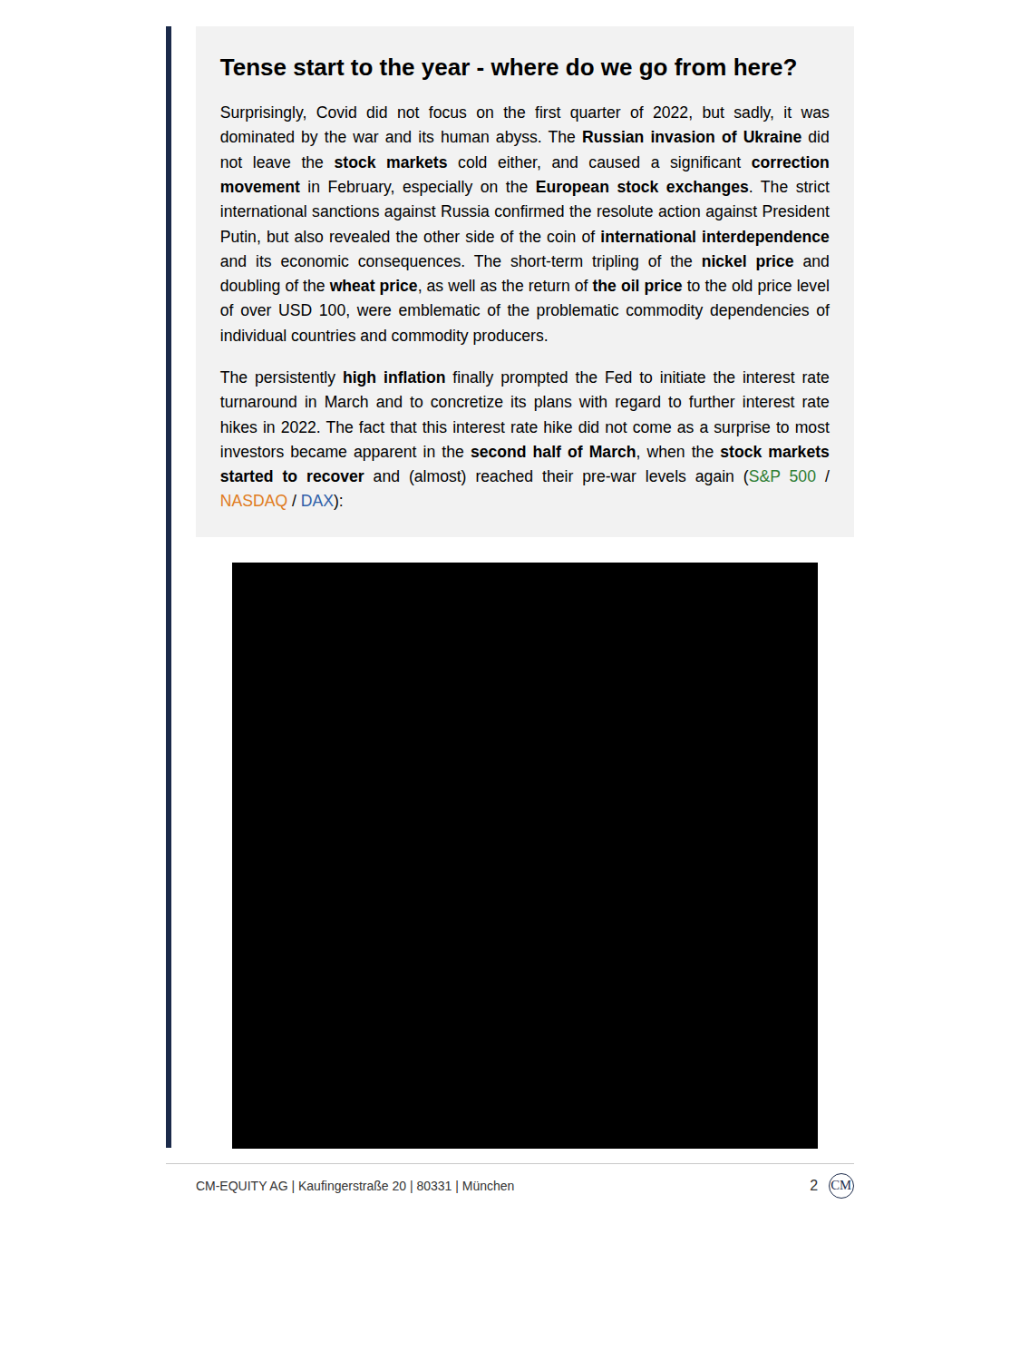Tense start to the year - where do we go from here?
Surprisingly, Covid did not focus on the first quarter of 2022, but sadly, it was dominated by the war and its human abyss. The Russian invasion of Ukraine did not leave the stock markets cold either, and caused a significant correction movement in February, especially on the European stock exchanges. The strict international sanctions against Russia confirmed the resolute action against President Putin, but also revealed the other side of the coin of international interdependence and its economic consequences. The short-term tripling of the nickel price and doubling of the wheat price, as well as the return of the oil price to the old price level of over USD 100, were emblematic of the problematic commodity dependencies of individual countries and commodity producers.
The persistently high inflation finally prompted the Fed to initiate the interest rate turnaround in March and to concretize its plans with regard to further interest rate hikes in 2022. The fact that this interest rate hike did not come as a surprise to most investors became apparent in the second half of March, when the stock markets started to recover and (almost) reached their pre-war levels again (S&P 500 / NASDAQ / DAX):
CM-EQUITY AG | Kaufingerstraße 20 | 80331 | München 2 CM